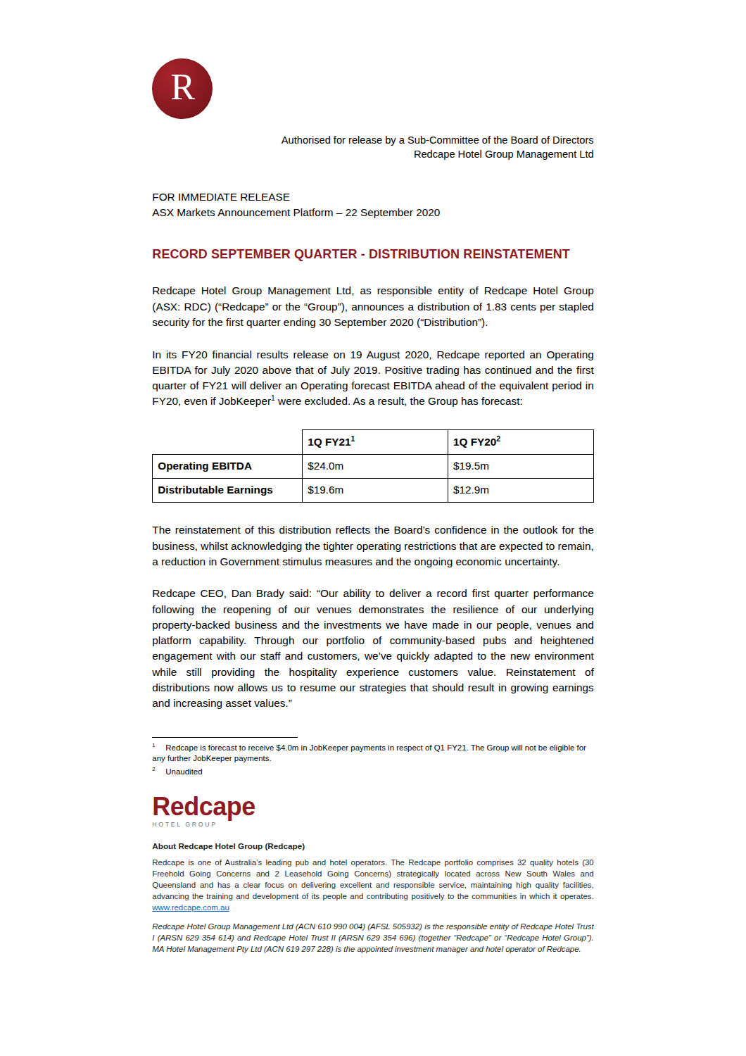R
Authorised for release by a Sub-Committee of the Board of Directors
Redcape Hotel Group Management Ltd
FOR IMMEDIATE RELEASE
ASX Markets Announcement Platform – 22 September 2020
RECORD SEPTEMBER QUARTER - DISTRIBUTION REINSTATEMENT
Redcape Hotel Group Management Ltd, as responsible entity of Redcape Hotel Group (ASX: RDC) (“Redcape” or the “Group”), announces a distribution of 1.83 cents per stapled security for the first quarter ending 30 September 2020 (“Distribution”).
In its FY20 financial results release on 19 August 2020, Redcape reported an Operating EBITDA for July 2020 above that of July 2019. Positive trading has continued and the first quarter of FY21 will deliver an Operating forecast EBITDA ahead of the equivalent period in FY20, even if JobKeeper1 were excluded. As a result, the Group has forecast:
| | 1Q FY21 1 | 1Q FY20 2 |
| --- | --- | --- |
| Operating EBITDA | $24.0m | $19.5m |
| Distributable Earnings | $19.6m | $12.9m |
The reinstatement of this distribution reflects the Board’s confidence in the outlook for the business, whilst acknowledging the tighter operating restrictions that are expected to remain, a reduction in Government stimulus measures and the ongoing economic uncertainty.
Redcape CEO, Dan Brady said: “Our ability to deliver a record first quarter performance following the reopening of our venues demonstrates the resilience of our underlying property-backed business and the investments we have made in our people, venues and platform capability. Through our portfolio of community-based pubs and heightened engagement with our staff and customers, we’ve quickly adapted to the new environment while still providing the hospitality experience customers value. Reinstatement of distributions now allows us to resume our strategies that should result in growing earnings and increasing asset values.”
1 Redcape is forecast to receive $4.0m in JobKeeper payments in respect of Q1 FY21. The Group will not be eligible for any further JobKeeper payments.
2 Unaudited
Redcape
Hotel Group
About Redcape Hotel Group (Redcape)
Redcape is one of Australia’s leading pub and hotel operators. The Redcape portfolio comprises 32 quality hotels (30 Freehold Going Concerns and 2 Leasehold Going Concerns) strategically located across New South Wales and Queensland and has a clear focus on delivering excellent and responsible service, maintaining high quality facilities, advancing the training and development of its people and contributing positively to the communities in which it operates. www.redcape.com.au
Redcape Hotel Group Management Ltd (ACN 610 990 004) (AFSL 505932) is the responsible entity of Redcape Hotel Trust I (ARSN 629 354 614) and Redcape Hotel Trust II (ARSN 629 354 696) (together “Redcape” or “Redcape Hotel Group”). MA Hotel Management Pty Ltd (ACN 619 297 228) is the appointed investment manager and hotel operator of Redcape.